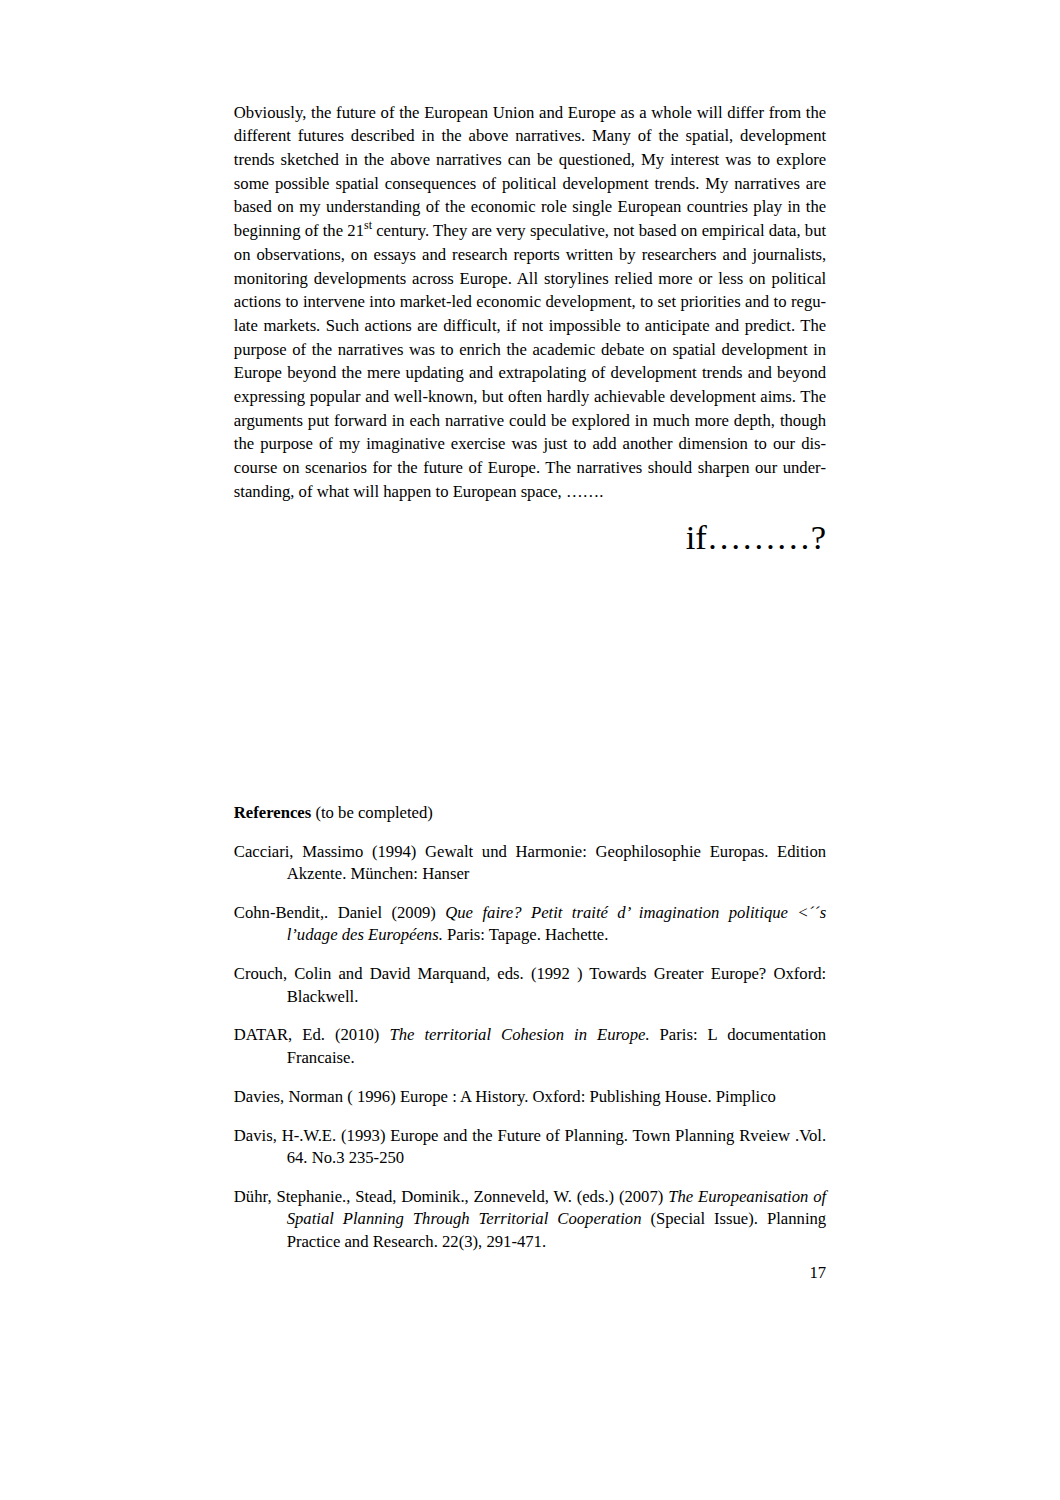Obviously, the future of the European Union and Europe as a whole will differ from the different futures described in the above narratives. Many of the spatial, development trends sketched in the above narratives can be questioned, My interest was to explore some possible spatial consequences of political development trends. My narratives are based on my understanding of the economic role single European countries play in the beginning of the 21st century. They are very speculative, not based on empirical data, but on observations, on essays and research reports written by researchers and journalists, monitoring developments across Europe. All storylines relied more or less on political actions to intervene into market-led economic development, to set priorities and to regulate markets. Such actions are difficult, if not impossible to anticipate and predict. The purpose of the narratives was to enrich the academic debate on spatial development in Europe beyond the mere updating and extrapolating of development trends and beyond expressing popular and well-known, but often hardly achievable development aims. The arguments put forward in each narrative could be explored in much more depth, though the purpose of my imaginative exercise was just to add another dimension to our discourse on scenarios for the future of Europe. The narratives should sharpen our understanding, of what will happen to European space, …….
if………?
References (to be completed)
Cacciari, Massimo (1994) Gewalt und Harmonie: Geophilosophie Europas. Edition Akzente. München: Hanser
Cohn-Bendit,. Daniel (2009) Que faire? Petit traité d’ imagination politique <´´s l’udage des Européens. Paris: Tapage. Hachette.
Crouch, Colin and David Marquand, eds. (1992 ) Towards Greater Europe? Oxford: Blackwell.
DATAR, Ed. (2010) The territorial Cohesion in Europe. Paris: L documentation Francaise.
Davies, Norman ( 1996) Europe : A History. Oxford: Publishing House. Pimplico
Davis, H-.W.E. (1993) Europe and the Future of Planning. Town Planning Rveiew .Vol. 64. No.3 235-250
Dühr, Stephanie., Stead, Dominik., Zonneveld, W. (eds.) (2007) The Europeanisation of Spatial Planning Through Territorial Cooperation (Special Issue). Planning Practice and Research. 22(3), 291-471.
17